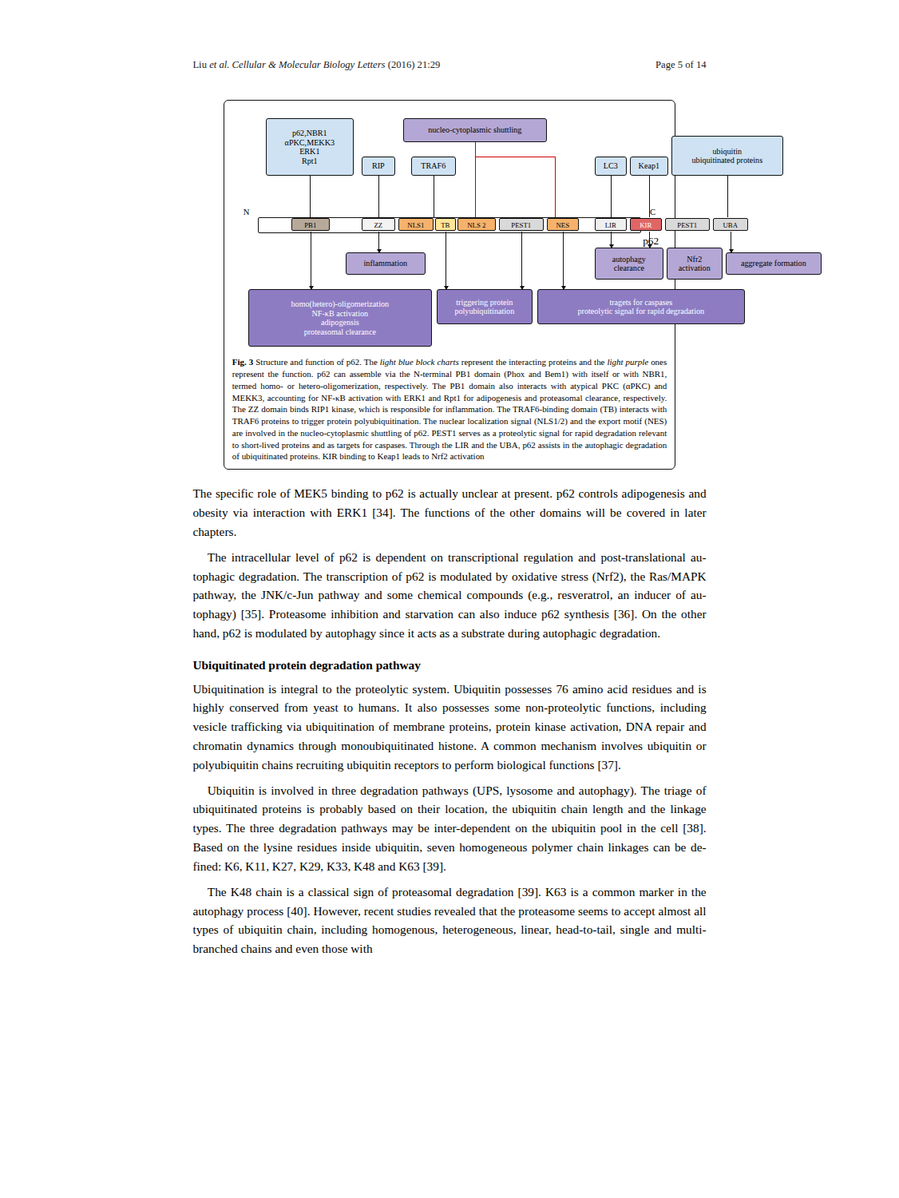Liu et al. Cellular & Molecular Biology Letters (2016) 21:29
Page 5 of 14
p62,NBR1
αPKC,MEKK3
ERK1
Rpt1
RIP
nucleo-cytoplasmic shuttling
TRAF6
LC3
Keap1
ubiquitin
ubiquitinated proteins
N
C
p62
PB1
ZZ
NLS1
TB
NLS 2
PEST1
NES
LIR
KIR
PEST1
UBA
inflammation
autophagy
clearance
Nfr2
activation
aggregate formation
homo(hetero)-oligomerization
NF-κB activation
adipogensis
proteasomal clearance
triggering protein
polyubiquitination
tragets for caspases
proteolytic signal for rapid degradation
Fig. 3 Structure and function of p62. The light blue block charts represent the interacting proteins and the light purple ones represent the function. p62 can assemble via the N-terminal PB1 domain (Phox and Bem1) with itself or with NBR1, termed homo- or hetero-oligomerization, respectively. The PB1 domain also interacts with atypical PKC (αPKC) and MEKK3, accounting for NF-κB activation with ERK1 and Rpt1 for adipogenesis and proteasomal clearance, respectively. The ZZ domain binds RIP1 kinase, which is responsible for inflammation. The TRAF6-binding domain (TB) interacts with TRAF6 proteins to trigger protein polyubiquitination. The nuclear localization signal (NLS1/2) and the export motif (NES) are involved in the nucleo-cytoplasmic shuttling of p62. PEST1 serves as a proteolytic signal for rapid degradation relevant to short-lived proteins and as targets for caspases. Through the LIR and the UBA, p62 assists in the autophagic degradation of ubiquitinated proteins. KIR binding to Keap1 leads to Nrf2 activation
The specific role of MEK5 binding to p62 is actually unclear at present. p62 controls adipogenesis and obesity via interaction with ERK1 [34]. The functions of the other domains will be covered in later chapters.
The intracellular level of p62 is dependent on transcriptional regulation and post-translational autophagic degradation. The transcription of p62 is modulated by oxidative stress (Nrf2), the Ras/MAPK pathway, the JNK/c-Jun pathway and some chemical compounds (e.g., resveratrol, an inducer of autophagy) [35]. Proteasome inhibition and starvation can also induce p62 synthesis [36]. On the other hand, p62 is modulated by autophagy since it acts as a substrate during autophagic degradation.
Ubiquitinated protein degradation pathway
Ubiquitination is integral to the proteolytic system. Ubiquitin possesses 76 amino acid residues and is highly conserved from yeast to humans. It also possesses some non-proteolytic functions, including vesicle trafficking via ubiquitination of membrane proteins, protein kinase activation, DNA repair and chromatin dynamics through monoubiquitinated histone. A common mechanism involves ubiquitin or polyubiquitin chains recruiting ubiquitin receptors to perform biological functions [37].
Ubiquitin is involved in three degradation pathways (UPS, lysosome and autophagy). The triage of ubiquitinated proteins is probably based on their location, the ubiquitin chain length and the linkage types. The three degradation pathways may be inter-dependent on the ubiquitin pool in the cell [38]. Based on the lysine residues inside ubiquitin, seven homogeneous polymer chain linkages can be defined: K6, K11, K27, K29, K33, K48 and K63 [39].
The K48 chain is a classical sign of proteasomal degradation [39]. K63 is a common marker in the autophagy process [40]. However, recent studies revealed that the proteasome seems to accept almost all types of ubiquitin chain, including homogenous, heterogeneous, linear, head-to-tail, single and multi-branched chains and even those with